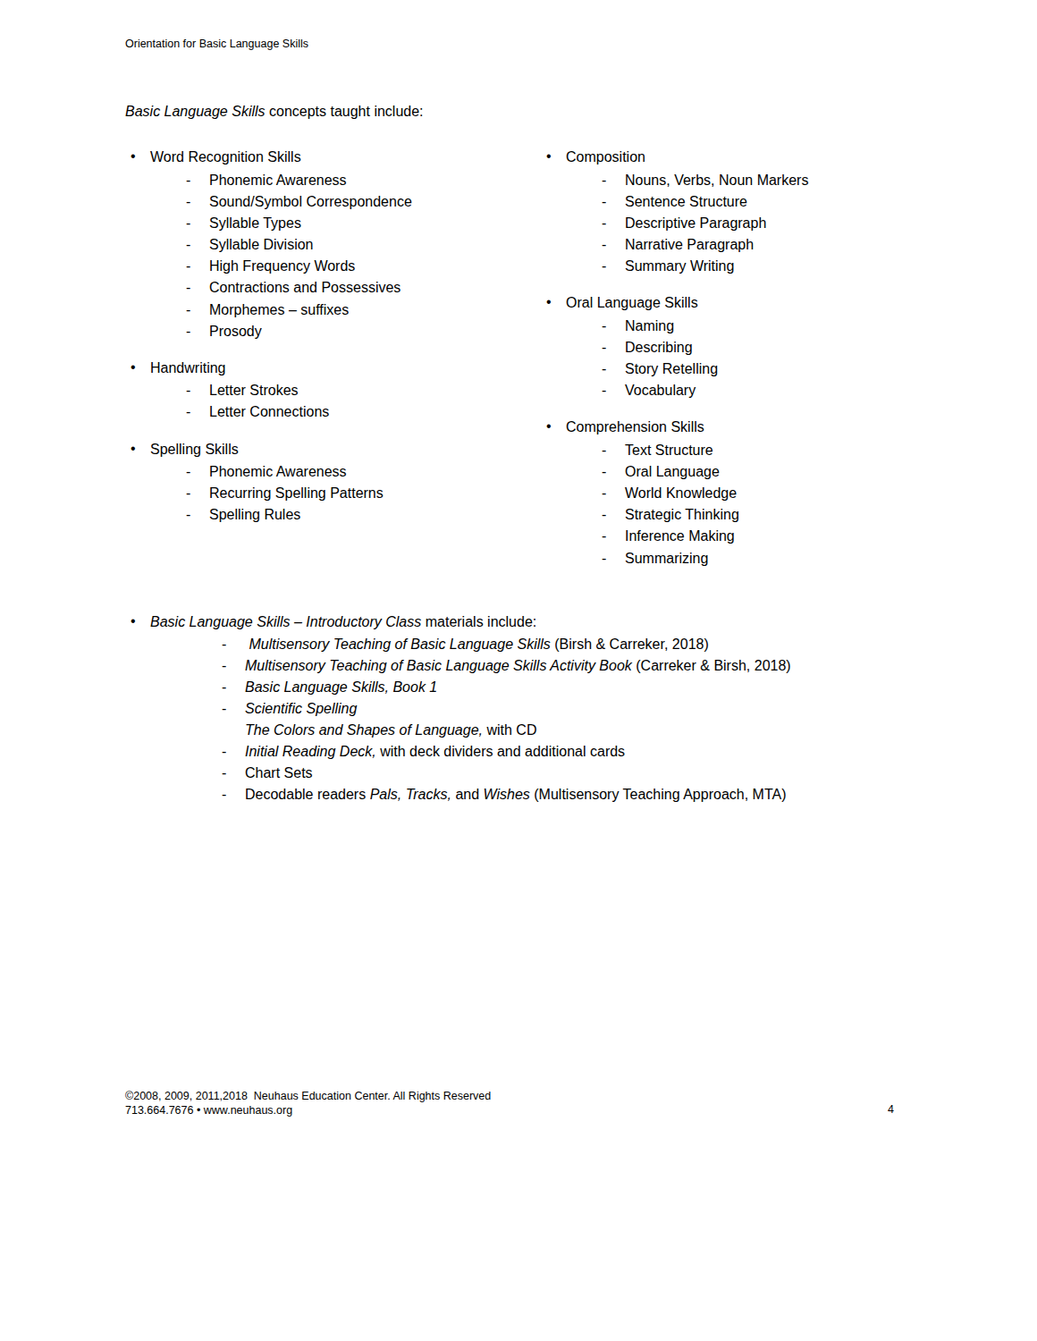Orientation for Basic Language Skills
Basic Language Skills concepts taught include:
Word Recognition Skills
Phonemic Awareness
Sound/Symbol Correspondence
Syllable Types
Syllable Division
High Frequency Words
Contractions and Possessives
Morphemes – suffixes
Prosody
Handwriting
Letter Strokes
Letter Connections
Spelling Skills
Phonemic Awareness
Recurring Spelling Patterns
Spelling Rules
Composition
Nouns, Verbs, Noun Markers
Sentence Structure
Descriptive Paragraph
Narrative Paragraph
Summary Writing
Oral Language Skills
Naming
Describing
Story Retelling
Vocabulary
Comprehension Skills
Text Structure
Oral Language
World Knowledge
Strategic Thinking
Inference Making
Summarizing
Basic Language Skills – Introductory Class materials include:
Multisensory Teaching of Basic Language Skills (Birsh & Carreker, 2018)
Multisensory Teaching of Basic Language Skills Activity Book (Carreker & Birsh, 2018)
Basic Language Skills, Book 1
Scientific Spelling
The Colors and Shapes of Language, with CD
Initial Reading Deck, with deck dividers and additional cards
Chart Sets
Decodable readers Pals, Tracks, and Wishes (Multisensory Teaching Approach, MTA)
©2008, 2009, 2011,2018 Neuhaus Education Center. All Rights Reserved
713.664.7676 • www.neuhaus.org
4